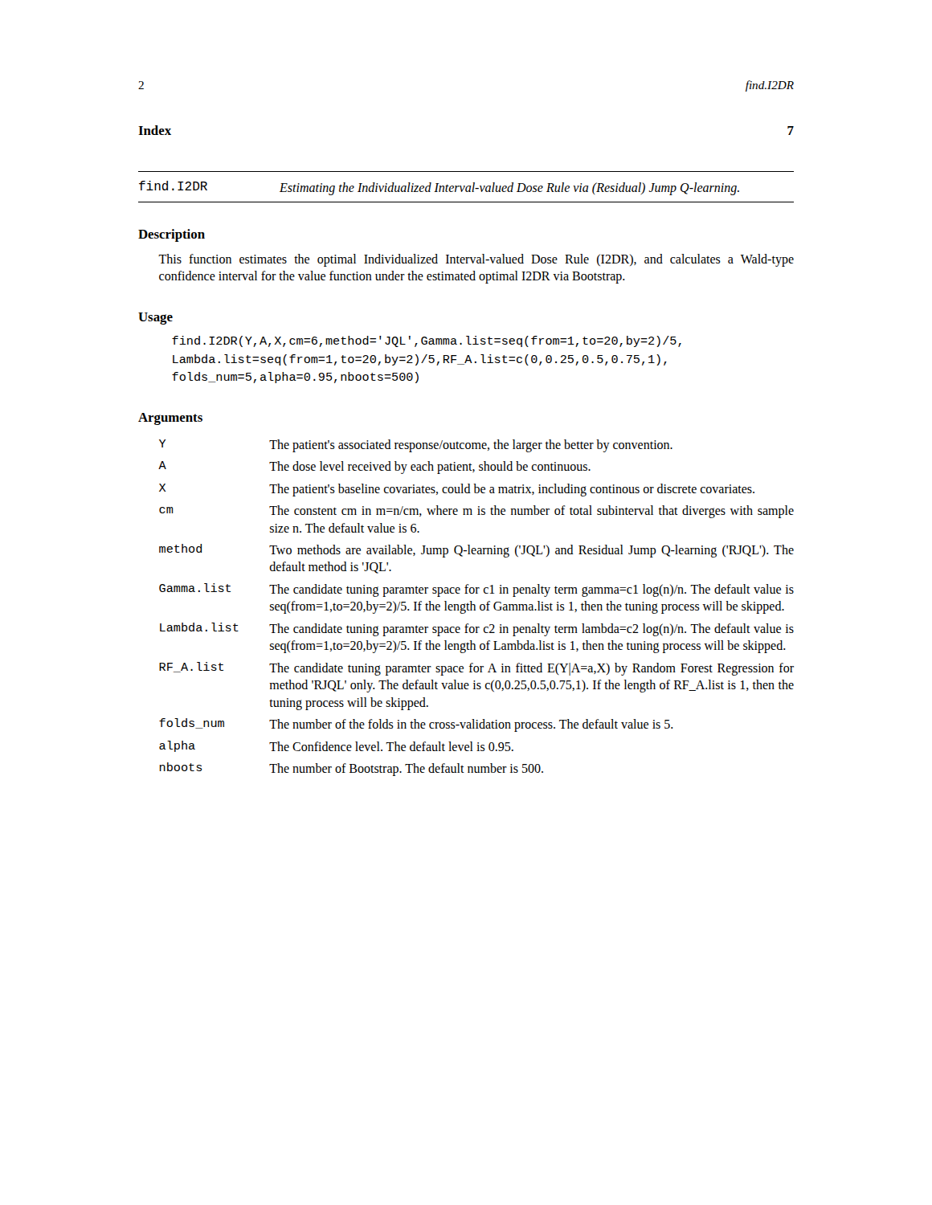2 find.I2DR
Index 7
find.I2DR Estimating the Individualized Interval-valued Dose Rule via (Residual) Jump Q-learning.
Description
This function estimates the optimal Individualized Interval-valued Dose Rule (I2DR), and calculates a Wald-type confidence interval for the value function under the estimated optimal I2DR via Bootstrap.
Usage
find.I2DR(Y,A,X,cm=6,method='JQL',Gamma.list=seq(from=1,to=20,by=2)/5,
Lambda.list=seq(from=1,to=20,by=2)/5,RF_A.list=c(0,0.25,0.5,0.75,1),
folds_num=5,alpha=0.95,nboots=500)
Arguments
| Y | The patient's associated response/outcome, the larger the better by convention. |
| A | The dose level received by each patient, should be continuous. |
| X | The patient's baseline covariates, could be a matrix, including continous or discrete covariates. |
| cm | The constent cm in m=n/cm, where m is the number of total subinterval that diverges with sample size n. The default value is 6. |
| method | Two methods are available, Jump Q-learning ('JQL') and Residual Jump Q-learning ('RJQL'). The default method is 'JQL'. |
| Gamma.list | The candidate tuning paramter space for c1 in penalty term gamma=c1 log(n)/n. The default value is seq(from=1,to=20,by=2)/5. If the length of Gamma.list is 1, then the tuning process will be skipped. |
| Lambda.list | The candidate tuning paramter space for c2 in penalty term lambda=c2 log(n)/n. The default value is seq(from=1,to=20,by=2)/5. If the length of Lambda.list is 1, then the tuning process will be skipped. |
| RF_A.list | The candidate tuning paramter space for A in fitted E(Y/A=a,X) by Random Forest Regression for method 'RJQL' only. The default value is c(0,0.25,0.5,0.75,1). If the length of RF_A.list is 1, then the tuning process will be skipped. |
| folds_num | The number of the folds in the cross-validation process. The default value is 5. |
| alpha | The Confidence level. The default level is 0.95. |
| nboots | The number of Bootstrap. The default number is 500. |